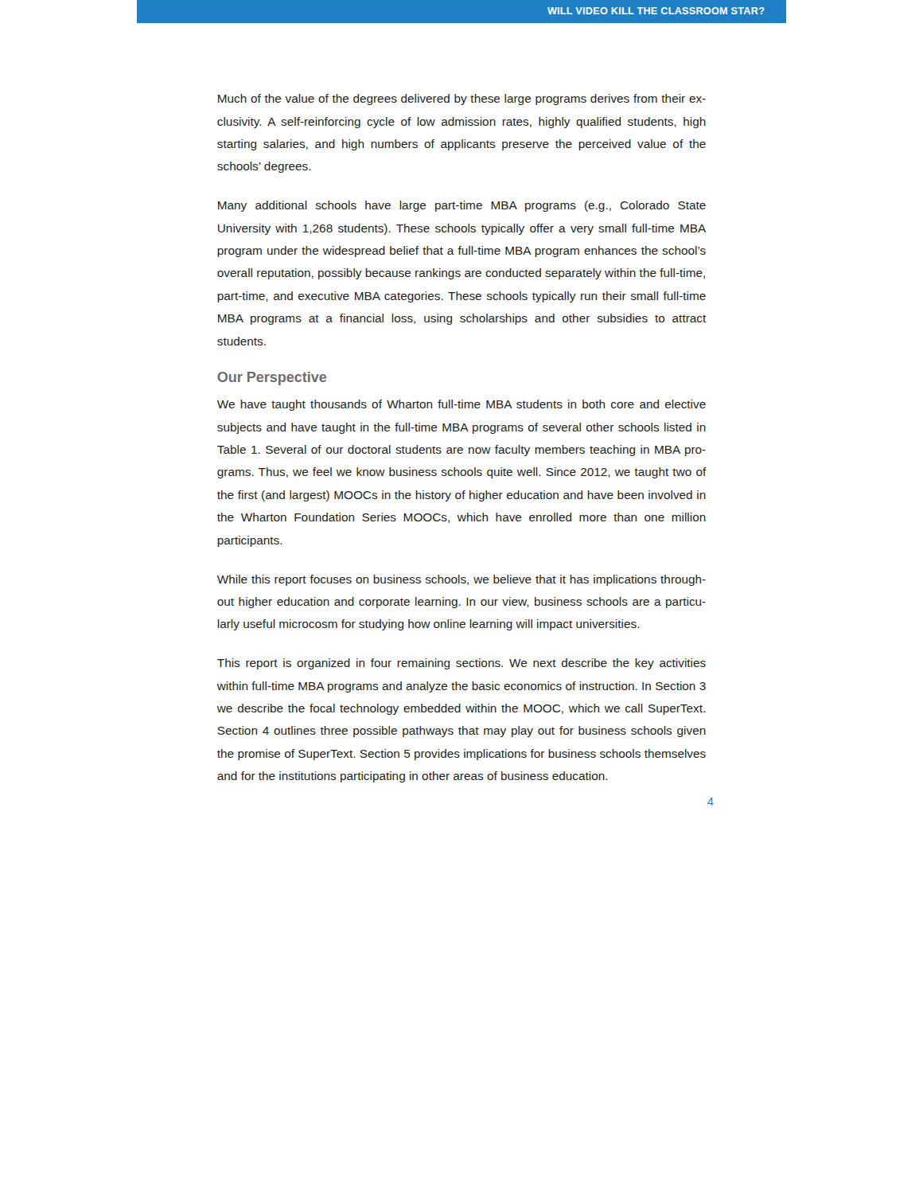Will Video Kill the Classroom Star?
Much of the value of the degrees delivered by these large programs derives from their exclusivity. A self-reinforcing cycle of low admission rates, highly qualified students, high starting salaries, and high numbers of applicants preserve the perceived value of the schools’ degrees.
Many additional schools have large part-time MBA programs (e.g., Colorado State University with 1,268 students). These schools typically offer a very small full-time MBA program under the widespread belief that a full-time MBA program enhances the school’s overall reputation, possibly because rankings are conducted separately within the full-time, part-time, and executive MBA categories. These schools typically run their small full-time MBA programs at a financial loss, using scholarships and other subsidies to attract students.
Our Perspective
We have taught thousands of Wharton full-time MBA students in both core and elective subjects and have taught in the full-time MBA programs of several other schools listed in Table 1. Several of our doctoral students are now faculty members teaching in MBA programs. Thus, we feel we know business schools quite well. Since 2012, we taught two of the first (and largest) MOOCs in the history of higher education and have been involved in the Wharton Foundation Series MOOCs, which have enrolled more than one million participants.
While this report focuses on business schools, we believe that it has implications throughout higher education and corporate learning. In our view, business schools are a particularly useful microcosm for studying how online learning will impact universities.
This report is organized in four remaining sections. We next describe the key activities within full-time MBA programs and analyze the basic economics of instruction. In Section 3 we describe the focal technology embedded within the MOOC, which we call SuperText. Section 4 outlines three possible pathways that may play out for business schools given the promise of SuperText. Section 5 provides implications for business schools themselves and for the institutions participating in other areas of business education.
4